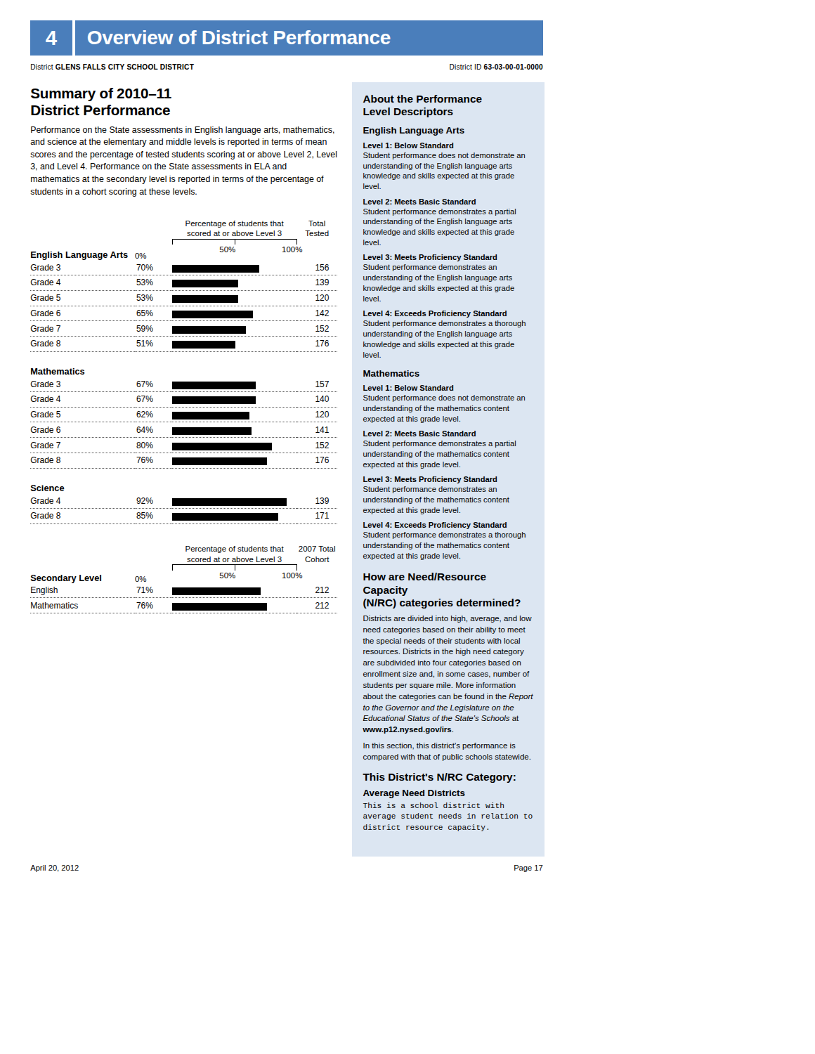4
Overview of District Performance
District GLENS FALLS CITY SCHOOL DISTRICT
District ID 63-03-00-01-0000
Summary of 2010–11
District Performance
Performance on the State assessments in English language arts, mathematics, and science at the elementary and middle levels is reported in terms of mean scores and the percentage of tested students scoring at or above Level 2, Level 3, and Level 4. Performance on the State assessments in ELA and mathematics at the secondary level is reported in terms of the percentage of students in a cohort scoring at these levels.
| | | Percentage of students that scored at or above Level 3 | Total Tested |
| English Language Arts | 0% | 50% 100% | |
| Grade 3 | 70% | | 156 |
| Grade 4 | 53% | | 139 |
| Grade 5 | 53% | | 120 |
| Grade 6 | 65% | | 142 |
| Grade 7 | 59% | | 152 |
| Grade 8 | 51% | | 176 |
| Mathematics |
| Grade 3 | 67% | | 157 |
| Grade 4 | 67% | | 140 |
| Grade 5 | 62% | | 120 |
| Grade 6 | 64% | | 141 |
| Grade 7 | 80% | | 152 |
| Grade 8 | 76% | | 176 |
| Science |
| Grade 4 | 92% | | 139 |
| Grade 8 | 85% | | 171 |
| | | Percentage of students that scored at or above Level 3 | 2007 Total Cohort |
| Secondary Level | 0% | 50% 100% | |
| English | 71% | | 212 |
| Mathematics | 76% | | 212 |
About the Performance
Level Descriptors
English Language Arts
Level 1: Below Standard
Student performance does not demonstrate an understanding of the English language arts knowledge and skills expected at this grade level.
Level 2: Meets Basic Standard
Student performance demonstrates a partial understanding of the English language arts knowledge and skills expected at this grade level.
Level 3: Meets Proficiency Standard
Student performance demonstrates an understanding of the English language arts knowledge and skills expected at this grade level.
Level 4: Exceeds Proficiency Standard
Student performance demonstrates a thorough understanding of the English language arts knowledge and skills expected at this grade level.
Mathematics
Level 1: Below Standard
Student performance does not demonstrate an understanding of the mathematics content expected at this grade level.
Level 2: Meets Basic Standard
Student performance demonstrates a partial understanding of the mathematics content expected at this grade level.
Level 3: Meets Proficiency Standard
Student performance demonstrates an understanding of the mathematics content expected at this grade level.
Level 4: Exceeds Proficiency Standard
Student performance demonstrates a thorough understanding of the mathematics content expected at this grade level.
How are Need/Resource Capacity
(N/RC) categories determined?
Districts are divided into high, average, and low need categories based on their ability to meet the special needs of their students with local resources. Districts in the high need category are subdivided into four categories based on enrollment size and, in some cases, number of students per square mile. More information about the categories can be found in the Report to the Governor and the Legislature on the Educational Status of the State's Schools at www.p12.nysed.gov/irs.
In this section, this district's performance is compared with that of public schools statewide.
This District's N/RC Category:
Average Need Districts
This is a school district with average student needs in relation to district resource capacity.
April 20, 2012
Page 17